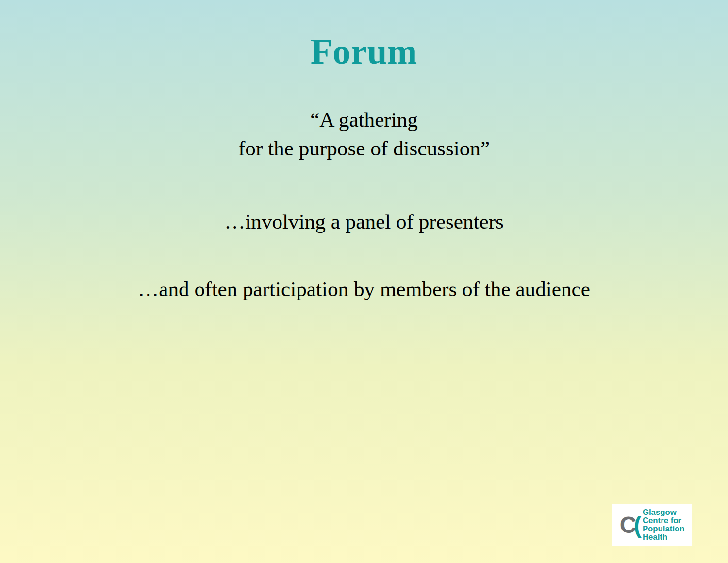Forum
“A gathering
for the purpose of discussion”
…involving a panel of presenters
…and often participation by members of the audience
C( Glasgow Centre for Population Health